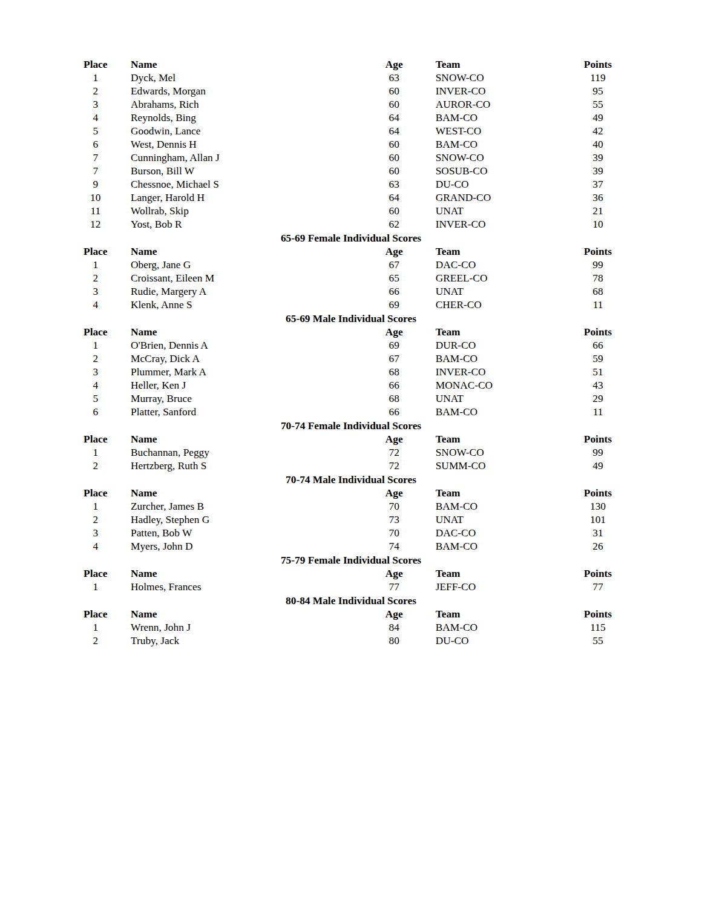| Place | Name | Age | Team | Points |
| 1 | Dyck, Mel | 63 | SNOW-CO | 119 |
| 2 | Edwards, Morgan | 60 | INVER-CO | 95 |
| 3 | Abrahams, Rich | 60 | AUROR-CO | 55 |
| 4 | Reynolds, Bing | 64 | BAM-CO | 49 |
| 5 | Goodwin, Lance | 64 | WEST-CO | 42 |
| 6 | West, Dennis H | 60 | BAM-CO | 40 |
| 7 | Cunningham, Allan J | 60 | SNOW-CO | 39 |
| 7 | Burson, Bill W | 60 | SOSUB-CO | 39 |
| 9 | Chessnoe, Michael S | 63 | DU-CO | 37 |
| 10 | Langer, Harold H | 64 | GRAND-CO | 36 |
| 11 | Wollrab, Skip | 60 | UNAT | 21 |
| 12 | Yost, Bob R | 62 | INVER-CO | 10 |
| 65-69 Female Individual Scores |
| Place | Name | Age | Team | Points |
| 1 | Oberg, Jane G | 67 | DAC-CO | 99 |
| 2 | Croissant, Eileen M | 65 | GREEL-CO | 78 |
| 3 | Rudie, Margery A | 66 | UNAT | 68 |
| 4 | Klenk, Anne S | 69 | CHER-CO | 11 |
| 65-69 Male Individual Scores |
| Place | Name | Age | Team | Points |
| 1 | O'Brien, Dennis A | 69 | DUR-CO | 66 |
| 2 | McCray, Dick A | 67 | BAM-CO | 59 |
| 3 | Plummer, Mark A | 68 | INVER-CO | 51 |
| 4 | Heller, Ken J | 66 | MONAC-CO | 43 |
| 5 | Murray, Bruce | 68 | UNAT | 29 |
| 6 | Platter, Sanford | 66 | BAM-CO | 11 |
| 70-74 Female Individual Scores |
| Place | Name | Age | Team | Points |
| 1 | Buchannan, Peggy | 72 | SNOW-CO | 99 |
| 2 | Hertzberg, Ruth S | 72 | SUMM-CO | 49 |
| 70-74 Male Individual Scores |
| Place | Name | Age | Team | Points |
| 1 | Zurcher, James B | 70 | BAM-CO | 130 |
| 2 | Hadley, Stephen G | 73 | UNAT | 101 |
| 3 | Patten, Bob W | 70 | DAC-CO | 31 |
| 4 | Myers, John D | 74 | BAM-CO | 26 |
| 75-79 Female Individual Scores |
| Place | Name | Age | Team | Points |
| 1 | Holmes, Frances | 77 | JEFF-CO | 77 |
| 80-84 Male Individual Scores |
| Place | Name | Age | Team | Points |
| 1 | Wrenn, John J | 84 | BAM-CO | 115 |
| 2 | Truby, Jack | 80 | DU-CO | 55 |